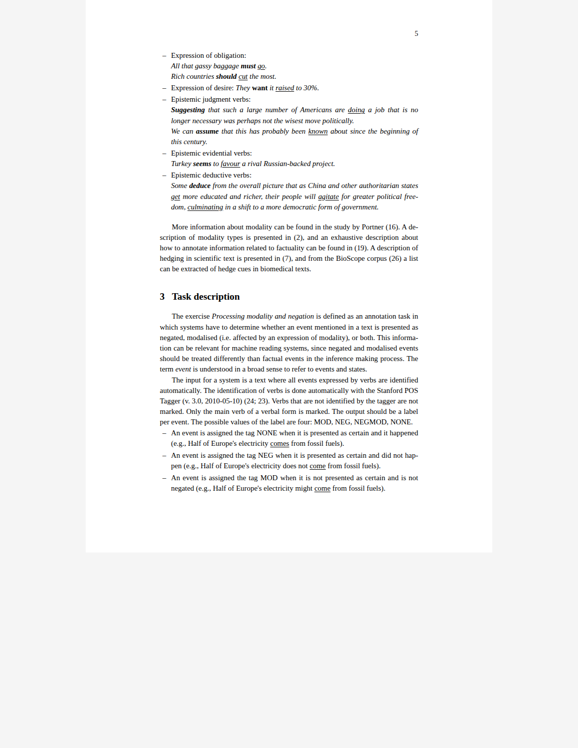5
Expression of obligation: All that gassy baggage must go. Rich countries should cut the most.
Expression of desire: They want it raised to 30%.
Epistemic judgment verbs: Suggesting that such a large number of Americans are doing a job that is no longer necessary was perhaps not the wisest move politically. We can assume that this has probably been known about since the beginning of this century.
Epistemic evidential verbs: Turkey seems to favour a rival Russian-backed project.
Epistemic deductive verbs: Some deduce from the overall picture that as China and other authoritarian states get more educated and richer, their people will agitate for greater political freedom, culminating in a shift to a more democratic form of government.
More information about modality can be found in the study by Portner (16). A description of modality types is presented in (2), and an exhaustive description about how to annotate information related to factuality can be found in (19). A description of hedging in scientific text is presented in (7), and from the BioScope corpus (26) a list can be extracted of hedge cues in biomedical texts.
3 Task description
The exercise Processing modality and negation is defined as an annotation task in which systems have to determine whether an event mentioned in a text is presented as negated, modalised (i.e. affected by an expression of modality), or both. This information can be relevant for machine reading systems, since negated and modalised events should be treated differently than factual events in the inference making process. The term event is understood in a broad sense to refer to events and states.
The input for a system is a text where all events expressed by verbs are identified automatically. The identification of verbs is done automatically with the Stanford POS Tagger (v. 3.0, 2010-05-10) (24; 23). Verbs that are not identified by the tagger are not marked. Only the main verb of a verbal form is marked. The output should be a label per event. The possible values of the label are four: MOD, NEG, NEGMOD, NONE.
An event is assigned the tag NONE when it is presented as certain and it happened (e.g., Half of Europe's electricity comes from fossil fuels).
An event is assigned the tag NEG when it is presented as certain and did not happen (e.g., Half of Europe's electricity does not come from fossil fuels).
An event is assigned the tag MOD when it is not presented as certain and is not negated (e.g., Half of Europe's electricity might come from fossil fuels).